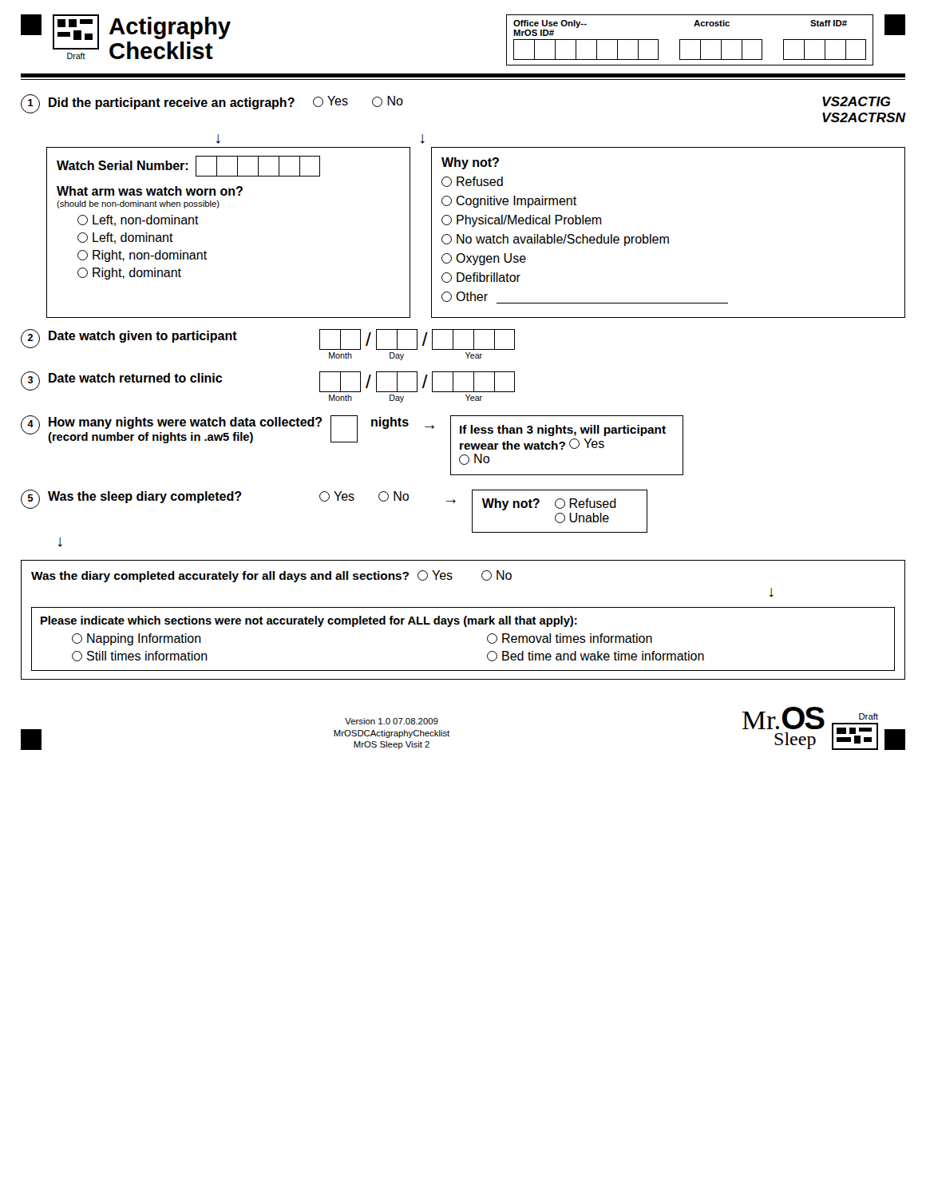Draft
Actigraphy
Checklist
Office Use Only--
MrOS ID#
Acrostic
Staff ID#
1
Did the participant receive an actigraph? Yes No
VS2ACTIG
VS2ACTRSN
↓
↓
Watch Serial Number:
What arm was watch worn on? (should be non-dominant when possible)
Left, non-dominant Left, dominant Right, non-dominant Right, dominant
Why not?
Refused Cognitive Impairment Physical/Medical Problem No watch available/Schedule problem Oxygen Use Defibrillator Other
2
Date watch given to participant
Month
/
Day
/
Year
3
Date watch returned to clinic
Month
/
Day
/
Year
4
How many nights were watch data collected?
(record number of nights in .aw5 file)
nights
→
If less than 3 nights, will participant rewear the watch? Yes No
5
Was the sleep diary completed?
Yes No
→
Why not?
Refused Unable
↓
Was the diary completed accurately for all days and all sections? Yes No
↓
Please indicate which sections were not accurately completed for ALL days (mark all that apply):
Napping Information Removal times information Still times information Bed time and wake time information
Version 1.0 07.08.2009
MrOSDCActigraphyChecklist
MrOS Sleep Visit 2
Mr.OS Sleep
Draft